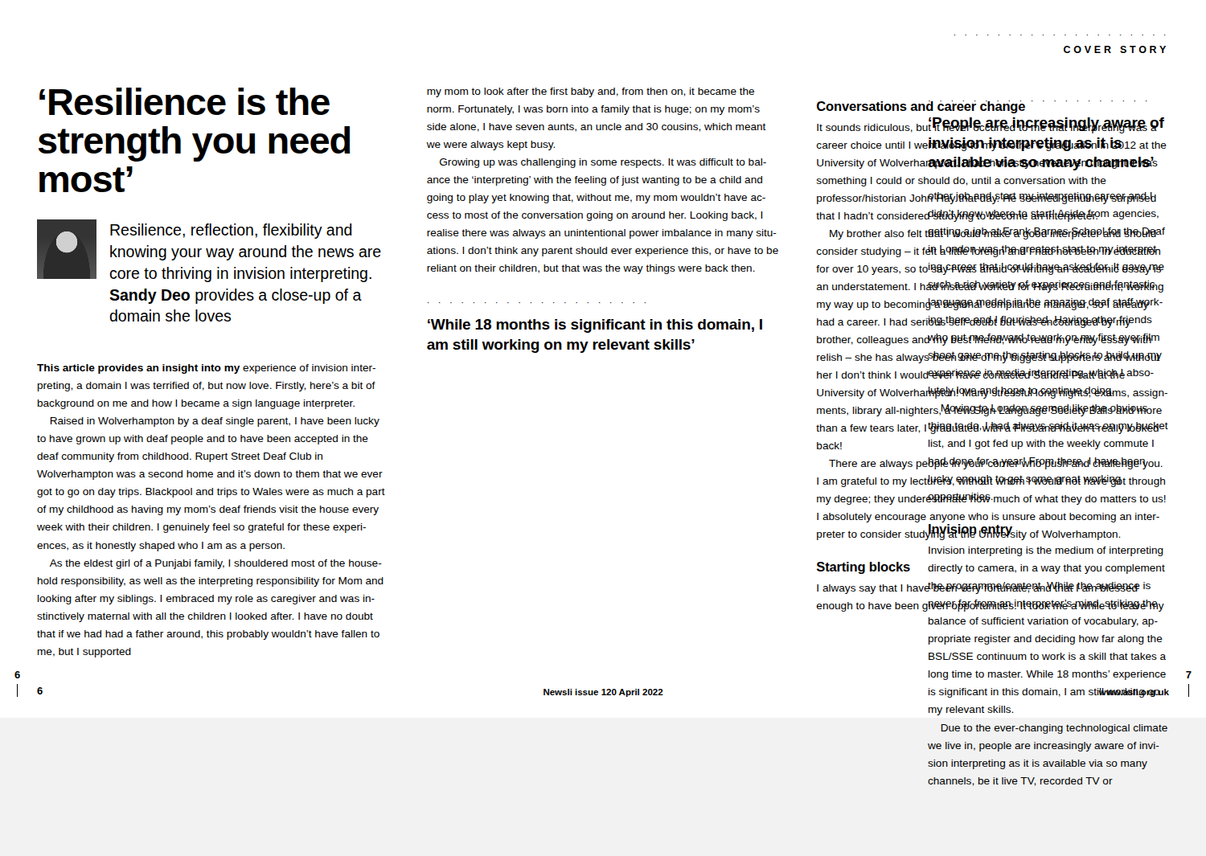· · · · · · · · · · · · · · · · · · · ·
Cover Story
‘Resilience is the strength you need most’
Resilience, reflection, flexibility and knowing your way around the news are core to thriving in invision interpreting. Sandy Deo provides a close-up of a domain she loves
This article provides an insight into my experience of invision interpreting, a domain I was terrified of, but now love. Firstly, here’s a bit of background on me and how I became a sign language interpreter.
Raised in Wolverhampton by a deaf single parent, I have been lucky to have grown up with deaf people and to have been accepted in the deaf community from childhood. Rupert Street Deaf Club in Wolverhampton was a second home and it’s down to them that we ever got to go on day trips. Blackpool and trips to Wales were as much a part of my childhood as having my mom’s deaf friends visit the house every week with their children. I genuinely feel so grateful for these experiences, as it honestly shaped who I am as a person.
As the eldest girl of a Punjabi family, I shouldered most of the household responsibility, as well as the interpreting responsibility for Mom and looking after my siblings. I embraced my role as caregiver and was instinctively maternal with all the children I looked after. I have no doubt that if we had had a father around, this probably wouldn’t have fallen to me, but I supported
my mom to look after the first baby and, from then on, it became the norm. Fortunately, I was born into a family that is huge; on my mom’s side alone, I have seven aunts, an uncle and 30 cousins, which meant we were always kept busy.
Growing up was challenging in some respects. It was difficult to balance the ‘interpreting’ with the feeling of just wanting to be a child and going to play yet knowing that, without me, my mom wouldn’t have access to most of the conversation going on around her. Looking back, I realise there was always an unintentional power imbalance in many situations. I don’t think any parent should ever experience this, or have to be reliant on their children, but that was the way things were back then.
· · · · · · · · · · · · · · · · · · · ·
‘While 18 months is significant in this domain, I am still working on my relevant skills’
Conversations and career change
It sounds ridiculous, but it never occurred to me that interpreting was a career choice until I went along to my brother’s graduation in 2012 at the University of Wolverhampton. I had honestly never even thought it was something I could or should do, until a conversation with the professor/historian John Hay that day. He seemed genuinely surprised that I hadn’t considered studying to become an interpreter.
My brother also felt that I would make a good interpreter and should consider studying – it felt a little foreign and I had not been in education for over 10 years, so to say I was afraid of writing an academic essay is an understatement. I had instead worked for Hays Recruitment, working my way up to becoming a regional compliance manager, so I already had a career. I had serious self-doubt but was encouraged by my brother, colleagues and my best friend, who read my entry essay with relish – she has always been one of my biggest supporters and without her I don’t think I would ever have contacted Sandra Pratt at the University of Wolverhampton! Many stressful long nights, exams, assignments, library all-nighters, a few Sign Language Society Balls and more than a few tears later, I graduated with a First and haven’t really looked back!
There are always people in your corner who push and challenge you. I am grateful to my lecturers, without whom I would not have got through my degree; they underestimate how much of what they do matters to us! I absolutely encourage anyone who is unsure about becoming an interpreter to consider studying at the University of Wolverhampton.
Starting blocks
I always say that I have been very fortunate, and that I am blessed enough to have been given opportunities. It took me a while to leave my
· · · · · · · · · · · · · · · · · · · ·
‘People are increasingly aware of invision interpreting as it is available via so many channels’
other job and start my interpreting career and I didn’t know where to start! Aside from agencies, getting a job at Frank Barnes School for the Deaf in London was the greatest start to my interpreting career that I could have asked for. It gave me such a rich variety of experiences and fantastic language models in the amazing deaf staff working there and I flourished. Having other friends who put me forward to work on my first ever film shoot gave me the starting blocks to build up my experience in media interpreting, which I absolutely love and hope to continue doing.
Moving to London seemed like the obvious thing to do, I had always said it was on my bucket list, and I got fed up with the weekly commute I had done for a year! From there, I have been lucky enough to get some great working opportunities.
Invision entry
Invision interpreting is the medium of interpreting directly to camera, in a way that you complement the programme/content. While the audience is never far from an interpreter’s mind, striking the balance of sufficient variation of vocabulary, appropriate register and deciding how far along the BSL/SSE continuum to work is a skill that takes a long time to master. While 18 months’ experience is significant in this domain, I am still working on my relevant skills.
Due to the ever-changing technological climate we live in, people are increasingly aware of invision interpreting as it is available via so many channels, be it live TV, recorded TV or
6
Newsli issue 120 April 2022
www.asli.org.uk
6
7